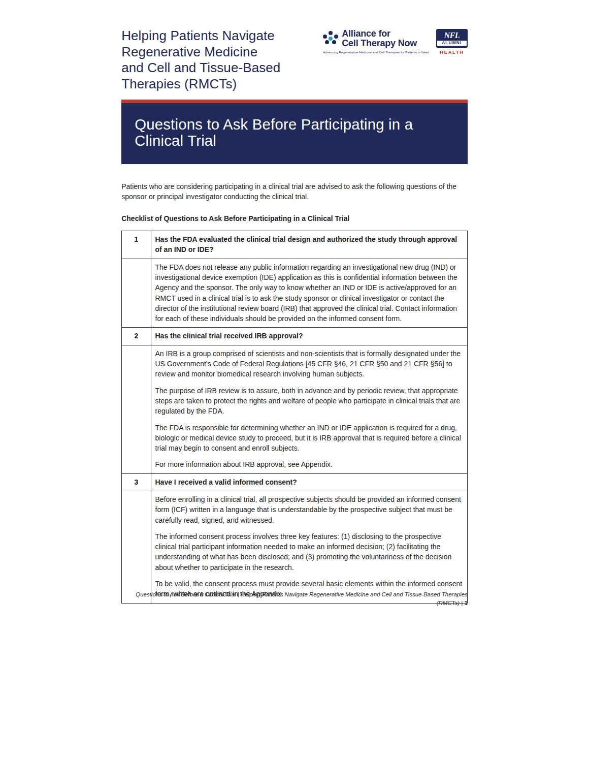Helping Patients Navigate Regenerative Medicine
and Cell and Tissue-Based Therapies (RMCTs)
Alliance for
Cell Therapy Now
Advancing Regenerative Medicine and Cell Therapies for Patients in Need
NFL
ALUMNI
HEALTH
Questions to Ask Before Participating in a Clinical Trial
Patients who are considering participating in a clinical trial are advised to ask the following questions of the sponsor or principal investigator conducting the clinical trial.
Checklist of Questions to Ask Before Participating in a Clinical Trial
| 1 | Has the FDA evaluated the clinical trial design and authorized the study through approval of an IND or IDE? |
| | The FDA does not release any public information regarding an investigational new drug (IND) or investigational device exemption (IDE) application as this is confidential information between the Agency and the sponsor. The only way to know whether an IND or IDE is active/approved for an RMCT used in a clinical trial is to ask the study sponsor or clinical investigator or contact the director of the institutional review board (IRB) that approved the clinical trial. Contact information for each of these individuals should be provided on the informed consent form. |
| 2 | Has the clinical trial received IRB approval? |
| | An IRB is a group comprised of scientists and non-scientists that is formally designated under the US Government’s Code of Federal Regulations [45 CFR §46, 21 CFR §50 and 21 CFR §56] to review and monitor biomedical research involving human subjects. The purpose of IRB review is to assure, both in advance and by periodic review, that appropriate steps are taken to protect the rights and welfare of people who participate in clinical trials that are regulated by the FDA. The FDA is responsible for determining whether an IND or IDE application is required for a drug, biologic or medical device study to proceed, but it is IRB approval that is required before a clinical trial may begin to consent and enroll subjects. For more information about IRB approval, see Appendix. |
| 3 | Have I received a valid informed consent? |
| | Before enrolling in a clinical trial, all prospective subjects should be provided an informed consent form (ICF) written in a language that is understandable by the prospective subject that must be carefully read, signed, and witnessed. The informed consent process involves three key features: (1) disclosing to the prospective clinical trial participant information needed to make an informed decision; (2) facilitating the understanding of what has been disclosed; and (3) promoting the voluntariness of the decision about whether to participate in the research. To be valid, the consent process must provide several basic elements within the informed consent form, which are outlined in the Appendix. |
Questions to Ask Before a Clinical Trial | Helping Patients Navigate Regenerative Medicine and Cell and Tissue-Based Therapies (RMCTs) | 1